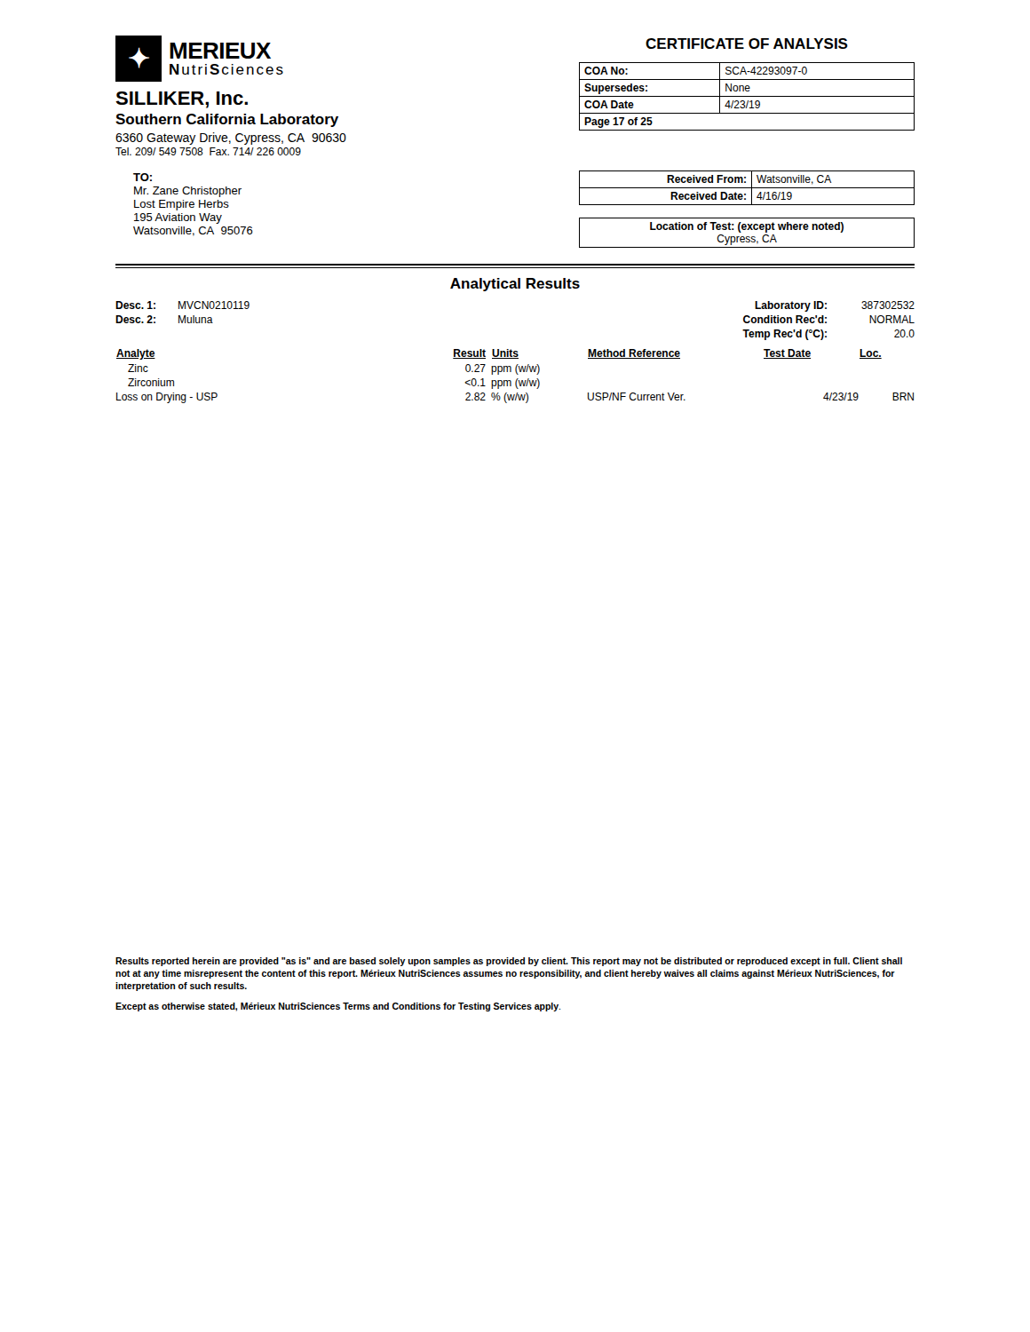✦
MERIEUX
NutriSciences
SILLIKER, Inc.
Southern California Laboratory
6360 Gateway Drive, Cypress, CA 90630
Tel. 209/ 549 7508 Fax. 714/ 226 0009
CERTIFICATE OF ANALYSIS
| COA No: | SCA-42293097-0 |
| Supersedes: | None |
| COA Date | 4/23/19 |
| Page 17 of 25 |
TO:
Mr. Zane Christopher
Lost Empire Herbs
195 Aviation Way
Watsonville, CA 95076
| Received From: | Watsonville, CA |
| Received Date: | 4/16/19 |
Location of Test: (except where noted)
Cypress, CA
Analytical Results
| Desc. 1: | MVCN0210119 | Laboratory ID: | 387302532 |
| Desc. 2: | Muluna | Condition Rec'd: | NORMAL |
| | | Temp Rec'd (°C): | 20.0 |
| Analyte | Result | Units | Method Reference | Test Date | Loc. |
| --- | --- | --- | --- | --- | --- |
| Zinc | 0.27 | ppm (w/w) | | | |
| Zirconium | <0.1 | ppm (w/w) | | | |
| Loss on Drying - USP | 2.82 | % (w/w) | USP/NF Current Ver. | 4/23/19 | BRN |
Results reported herein are provided "as is" and are based solely upon samples as provided by client. This report may not be distributed or reproduced except in full. Client shall not at any time misrepresent the content of this report. Mérieux NutriSciences assumes no responsibility, and client hereby waives all claims against Mérieux NutriSciences, for interpretation of such results.
Except as otherwise stated, Mérieux NutriSciences Terms and Conditions for Testing Services apply.